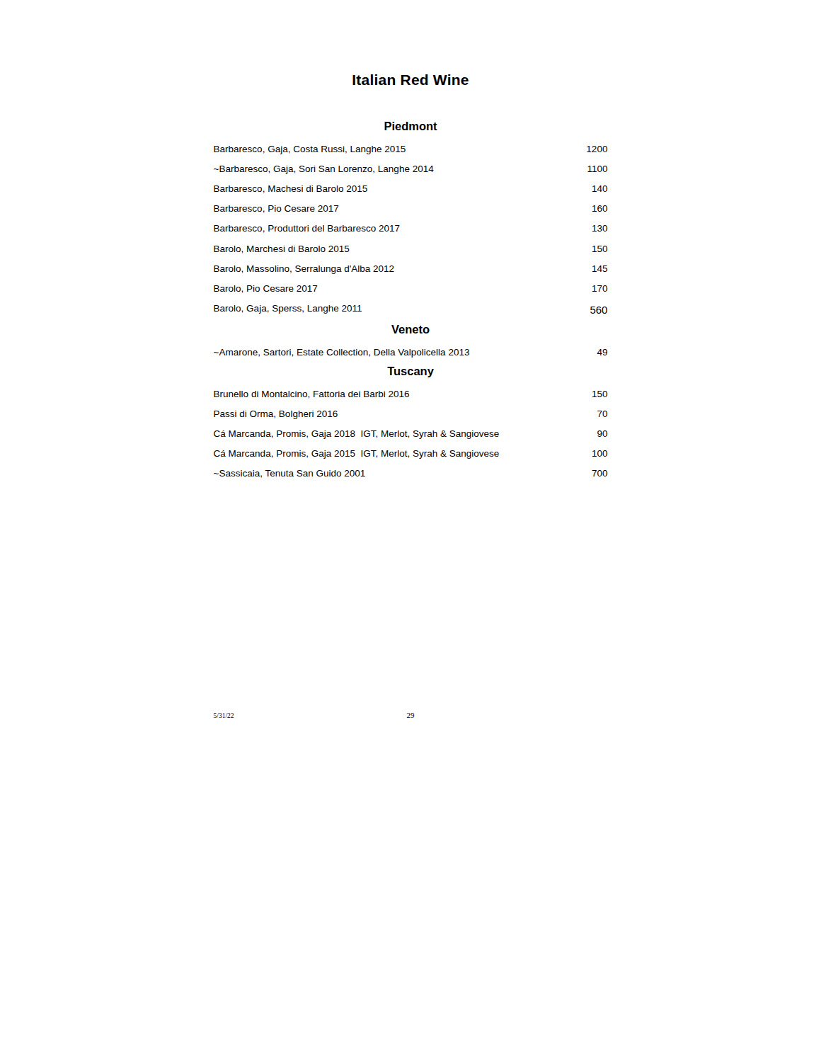Italian Red Wine
Piedmont
| Barbaresco, Gaja, Costa Russi, Langhe 2015 | 1200 |
| ~Barbaresco, Gaja, Sori San Lorenzo, Langhe 2014 | 1100 |
| Barbaresco, Machesi di Barolo 2015 | 140 |
| Barbaresco, Pio Cesare 2017 | 160 |
| Barbaresco, Produttori del Barbaresco 2017 | 130 |
| Barolo, Marchesi di Barolo 2015 | 150 |
| Barolo, Massolino, Serralunga d'Alba 2012 | 145 |
| Barolo, Pio Cesare 2017 | 170 |
| Barolo, Gaja, Sperss, Langhe 2011 | 560 |
Veneto
| ~Amarone, Sartori, Estate Collection, Della Valpolicella 2013 | 49 |
Tuscany
| Brunello di Montalcino, Fattoria dei Barbi 2016 | 150 |
| Passi di Orma, Bolgheri 2016 | 70 |
| Cá Marcanda, Promis, Gaja 2018 IGT, Merlot, Syrah & Sangiovese | 90 |
| Cá Marcanda, Promis, Gaja 2015 IGT, Merlot, Syrah & Sangiovese | 100 |
| ~Sassicaia, Tenuta San Guido 2001 | 700 |
5/31/22
29